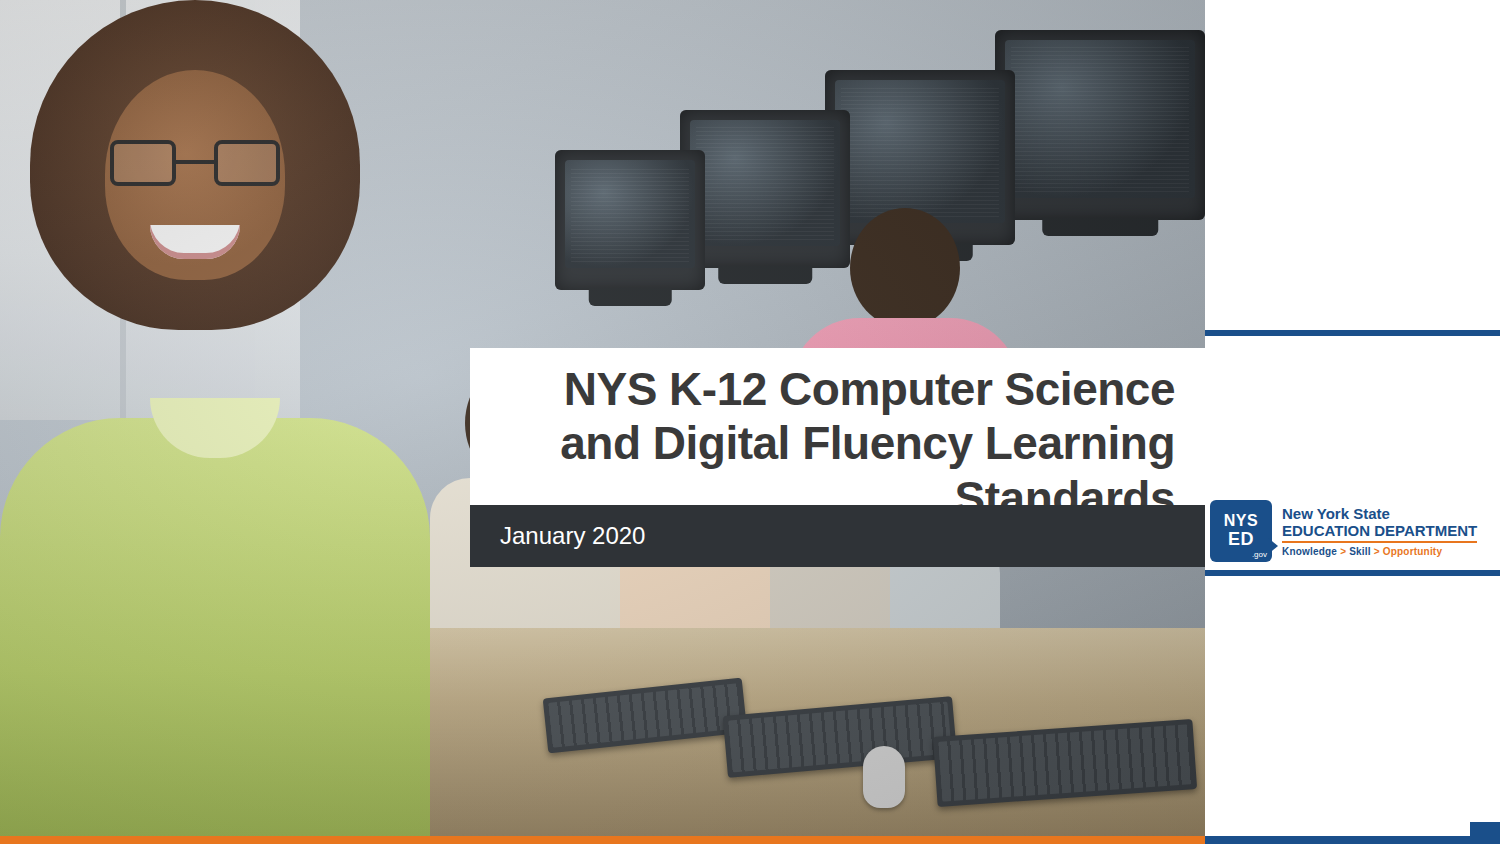NYS K-12 Computer Science and Digital Fluency Learning Standards
January 2020
NYS ED .gov
New York State
EDUCATION DEPARTMENT
Knowledge > Skill > Opportunity